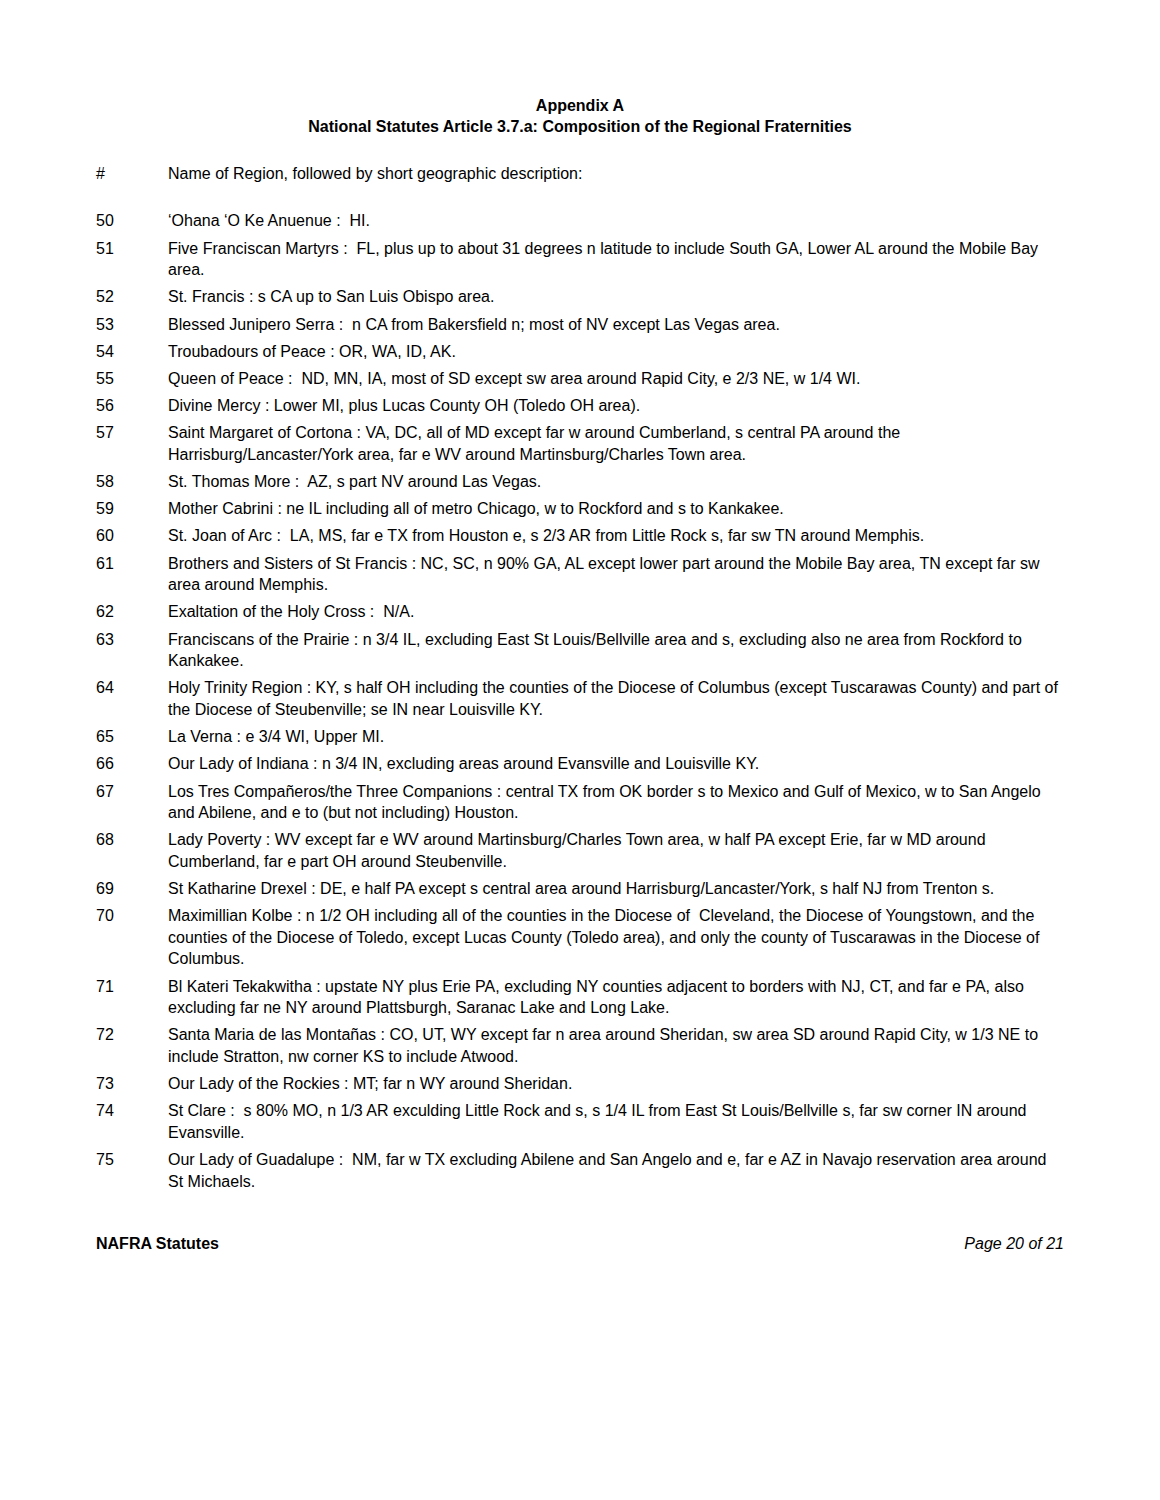Appendix A
National Statutes Article 3.7.a: Composition of the Regional Fraternities
| # | Name of Region, followed by short geographic description: |
| 50 | ‘Ohana ‘O Ke Anuenue : HI. |
| 51 | Five Franciscan Martyrs : FL, plus up to about 31 degrees n latitude to include South GA, Lower AL around the Mobile Bay area. |
| 52 | St. Francis : s CA up to San Luis Obispo area. |
| 53 | Blessed Junipero Serra : n CA from Bakersfield n; most of NV except Las Vegas area. |
| 54 | Troubadours of Peace : OR, WA, ID, AK. |
| 55 | Queen of Peace : ND, MN, IA, most of SD except sw area around Rapid City, e 2/3 NE, w 1/4 WI. |
| 56 | Divine Mercy : Lower MI, plus Lucas County OH (Toledo OH area). |
| 57 | Saint Margaret of Cortona : VA, DC, all of MD except far w around Cumberland, s central PA around the Harrisburg/Lancaster/York area, far e WV around Martinsburg/Charles Town area. |
| 58 | St. Thomas More : AZ, s part NV around Las Vegas. |
| 59 | Mother Cabrini : ne IL including all of metro Chicago, w to Rockford and s to Kankakee. |
| 60 | St. Joan of Arc : LA, MS, far e TX from Houston e, s 2/3 AR from Little Rock s, far sw TN around Memphis. |
| 61 | Brothers and Sisters of St Francis : NC, SC, n 90% GA, AL except lower part around the Mobile Bay area, TN except far sw area around Memphis. |
| 62 | Exaltation of the Holy Cross : N/A. |
| 63 | Franciscans of the Prairie : n 3/4 IL, excluding East St Louis/Bellville area and s, excluding also ne area from Rockford to Kankakee. |
| 64 | Holy Trinity Region : KY, s half OH including the counties of the Diocese of Columbus (except Tuscarawas County) and part of the Diocese of Steubenville; se IN near Louisville KY. |
| 65 | La Verna : e 3/4 WI, Upper MI. |
| 66 | Our Lady of Indiana : n 3/4 IN, excluding areas around Evansville and Louisville KY. |
| 67 | Los Tres Compañeros/the Three Companions : central TX from OK border s to Mexico and Gulf of Mexico, w to San Angelo and Abilene, and e to (but not including) Houston. |
| 68 | Lady Poverty : WV except far e WV around Martinsburg/Charles Town area, w half PA except Erie, far w MD around Cumberland, far e part OH around Steubenville. |
| 69 | St Katharine Drexel : DE, e half PA except s central area around Harrisburg/Lancaster/York, s half NJ from Trenton s. |
| 70 | Maximillian Kolbe : n 1/2 OH including all of the counties in the Diocese of Cleveland, the Diocese of Youngstown, and the counties of the Diocese of Toledo, except Lucas County (Toledo area), and only the county of Tuscarawas in the Diocese of Columbus. |
| 71 | Bl Kateri Tekakwitha : upstate NY plus Erie PA, excluding NY counties adjacent to borders with NJ, CT, and far e PA, also excluding far ne NY around Plattsburgh, Saranac Lake and Long Lake. |
| 72 | Santa Maria de las Montañas : CO, UT, WY except far n area around Sheridan, sw area SD around Rapid City, w 1/3 NE to include Stratton, nw corner KS to include Atwood. |
| 73 | Our Lady of the Rockies : MT; far n WY around Sheridan. |
| 74 | St Clare : s 80% MO, n 1/3 AR exculding Little Rock and s, s 1/4 IL from East St Louis/Bellville s, far sw corner IN around Evansville. |
| 75 | Our Lady of Guadalupe : NM, far w TX excluding Abilene and San Angelo and e, far e AZ in Navajo reservation area around St Michaels. |
NAFRA Statutes
Page 20 of 21